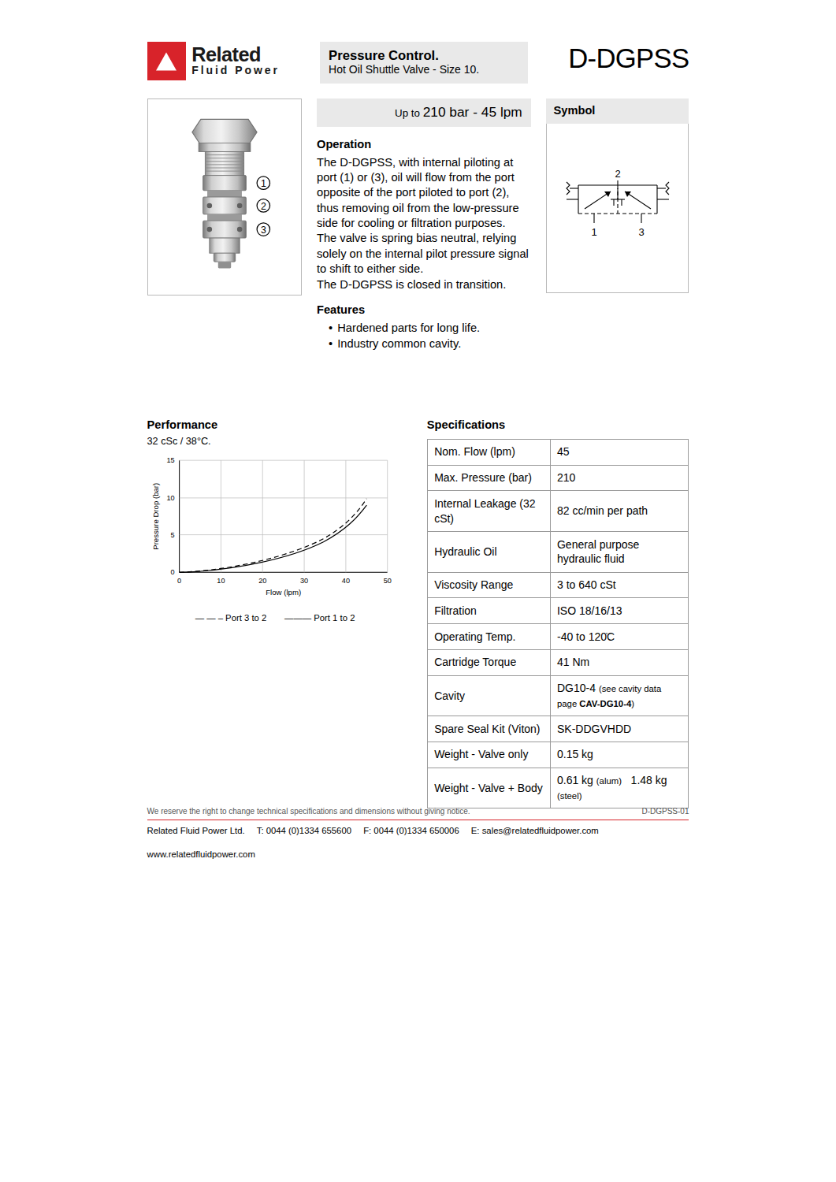Related
Fluid Power
Pressure Control.
Hot Oil Shuttle Valve - Size 10.
D-DGPSS
1 2 3
Up to 210 bar - 45 lpm
Operation
The D-DGPSS, with internal piloting at port (1) or (3), oil will flow from the port opposite of the port piloted to port (2), thus removing oil from the low-pressure side for cooling or filtration purposes.
The valve is spring bias neutral, relying solely on the internal pilot pressure signal to shift to either side.
The D-DGPSS is closed in transition.
Features
Hardened parts for long life.
Industry common cavity.
Symbol
2 1 3
Performance
32 cSc / 38°C.
15 10 5 0 0 10 20 30 40 50 Flow (lpm) Pressure Drop (bar)
— — – Port 3 to 2 ——— Port 1 to 2
Specifications
| Nom. Flow (lpm) | 45 |
| Max. Pressure (bar) | 210 |
| Internal Leakage (32 cSt) | 82 cc/min per path |
| Hydraulic Oil | General purpose hydraulic fluid |
| Viscosity Range | 3 to 640 cSt |
| Filtration | ISO 18/16/13 |
| Operating Temp. | -40 to 120̇C |
| Cartridge Torque | 41 Nm |
| Cavity | DG10-4 (see cavity data page CAV-DG10-4 ) |
| Spare Seal Kit (Viton) | SK-DDGVHDD |
| Weight - Valve only | 0.15 kg |
| Weight - Valve + Body | 0.61 kg (alum) 1.48 kg (steel) |
We reserve the right to change technical specifications and dimensions without giving notice. D-DGPSS-01
Related Fluid Power Ltd. T: 0044 (0)1334 655600 F: 0044 (0)1334 650006 E: sales@relatedfluidpower.com www.relatedfluidpower.com